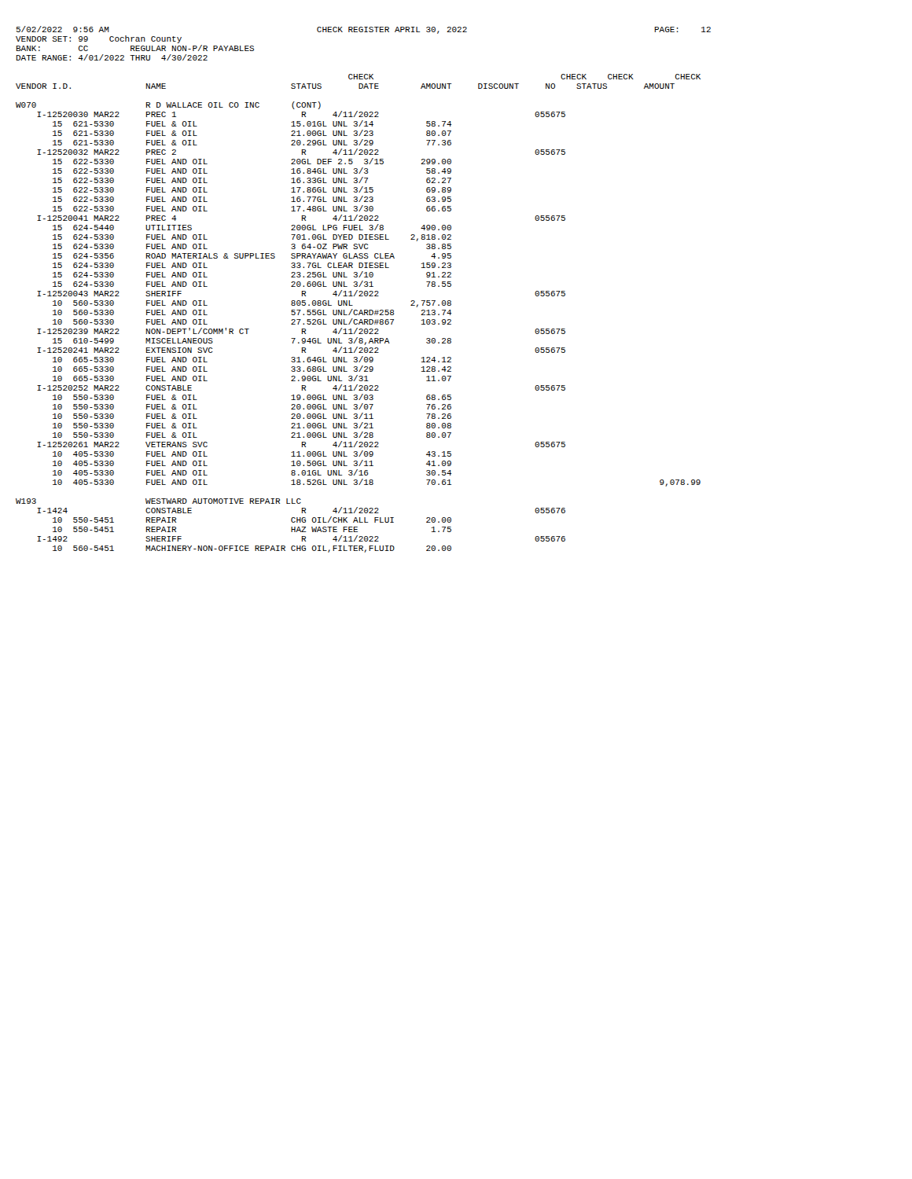5/02/2022 9:56 AM CHECK REGISTER APRIL 30, 2022 PAGE: 12 VENDOR SET: 99 Cochran County BANK: CC REGULAR NON-P/R PAYABLES DATE RANGE: 4/01/2022 THRU 4/30/2022 CHECK CHECK CHECK CHECK VENDOR I.D. NAME STATUS DATE AMOUNT DISCOUNT NO STATUS AMOUNT W070 R D WALLACE OIL CO INC (CONT) I-12520030 MAR22 PREC 1 R 4/11/2022 055675 15 621-5330 FUEL & OIL 15.01GL UNL 3/14 58.74 15 621-5330 FUEL & OIL 21.00GL UNL 3/23 80.07 15 621-5330 FUEL & OIL 20.29GL UNL 3/29 77.36 I-12520032 MAR22 PREC 2 R 4/11/2022 055675 15 622-5330 FUEL AND OIL 20GL DEF 2.5 3/15 299.00 15 622-5330 FUEL AND OIL 16.84GL UNL 3/3 58.49 15 622-5330 FUEL AND OIL 16.33GL UNL 3/7 62.27 15 622-5330 FUEL AND OIL 17.86GL UNL 3/15 69.89 15 622-5330 FUEL AND OIL 16.77GL UNL 3/23 63.95 15 622-5330 FUEL AND OIL 17.48GL UNL 3/30 66.65 I-12520041 MAR22 PREC 4 R 4/11/2022 055675 15 624-5440 UTILITIES 200GL LPG FUEL 3/8 490.00 15 624-5330 FUEL AND OIL 701.0GL DYED DIESEL 2,818.02 15 624-5330 FUEL AND OIL 3 64-OZ PWR SVC 38.85 15 624-5356 ROAD MATERIALS & SUPPLIES SPRAYAWAY GLASS CLEA 4.95 15 624-5330 FUEL AND OIL 33.7GL CLEAR DIESEL 159.23 15 624-5330 FUEL AND OIL 23.25GL UNL 3/10 91.22 15 624-5330 FUEL AND OIL 20.60GL UNL 3/31 78.55 I-12520043 MAR22 SHERIFF R 4/11/2022 055675 10 560-5330 FUEL AND OIL 805.08GL UNL 2,757.08 10 560-5330 FUEL AND OIL 57.55GL UNL/CARD#258 213.74 10 560-5330 FUEL AND OIL 27.52GL UNL/CARD#867 103.92 I-12520239 MAR22 NON-DEPT'L/COMM'R CT R 4/11/2022 055675 15 610-5499 MISCELLANEOUS 7.94GL UNL 3/8,ARPA 30.28 I-12520241 MAR22 EXTENSION SVC R 4/11/2022 055675 10 665-5330 FUEL AND OIL 31.64GL UNL 3/09 124.12 10 665-5330 FUEL AND OIL 33.68GL UNL 3/29 128.42 10 665-5330 FUEL AND OIL 2.90GL UNL 3/31 11.07 I-12520252 MAR22 CONSTABLE R 4/11/2022 055675 10 550-5330 FUEL & OIL 19.00GL UNL 3/03 68.65 10 550-5330 FUEL & OIL 20.00GL UNL 3/07 76.26 10 550-5330 FUEL & OIL 20.00GL UNL 3/11 78.26 10 550-5330 FUEL & OIL 21.00GL UNL 3/21 80.08 10 550-5330 FUEL & OIL 21.00GL UNL 3/28 80.07 I-12520261 MAR22 VETERANS SVC R 4/11/2022 055675 10 405-5330 FUEL AND OIL 11.00GL UNL 3/09 43.15 10 405-5330 FUEL AND OIL 10.50GL UNL 3/11 41.09 10 405-5330 FUEL AND OIL 8.01GL UNL 3/16 30.54 10 405-5330 FUEL AND OIL 18.52GL UNL 3/18 70.61 9,078.99 W193 WESTWARD AUTOMOTIVE REPAIR LLC I-1424 CONSTABLE R 4/11/2022 055676 10 550-5451 REPAIR CHG OIL/CHK ALL FLUI 20.00 10 550-5451 REPAIR HAZ WASTE FEE 1.75 I-1492 SHERIFF R 4/11/2022 055676 10 560-5451 MACHINERY-NON-OFFICE REPAIR CHG OIL,FILTER,FLUID 20.00